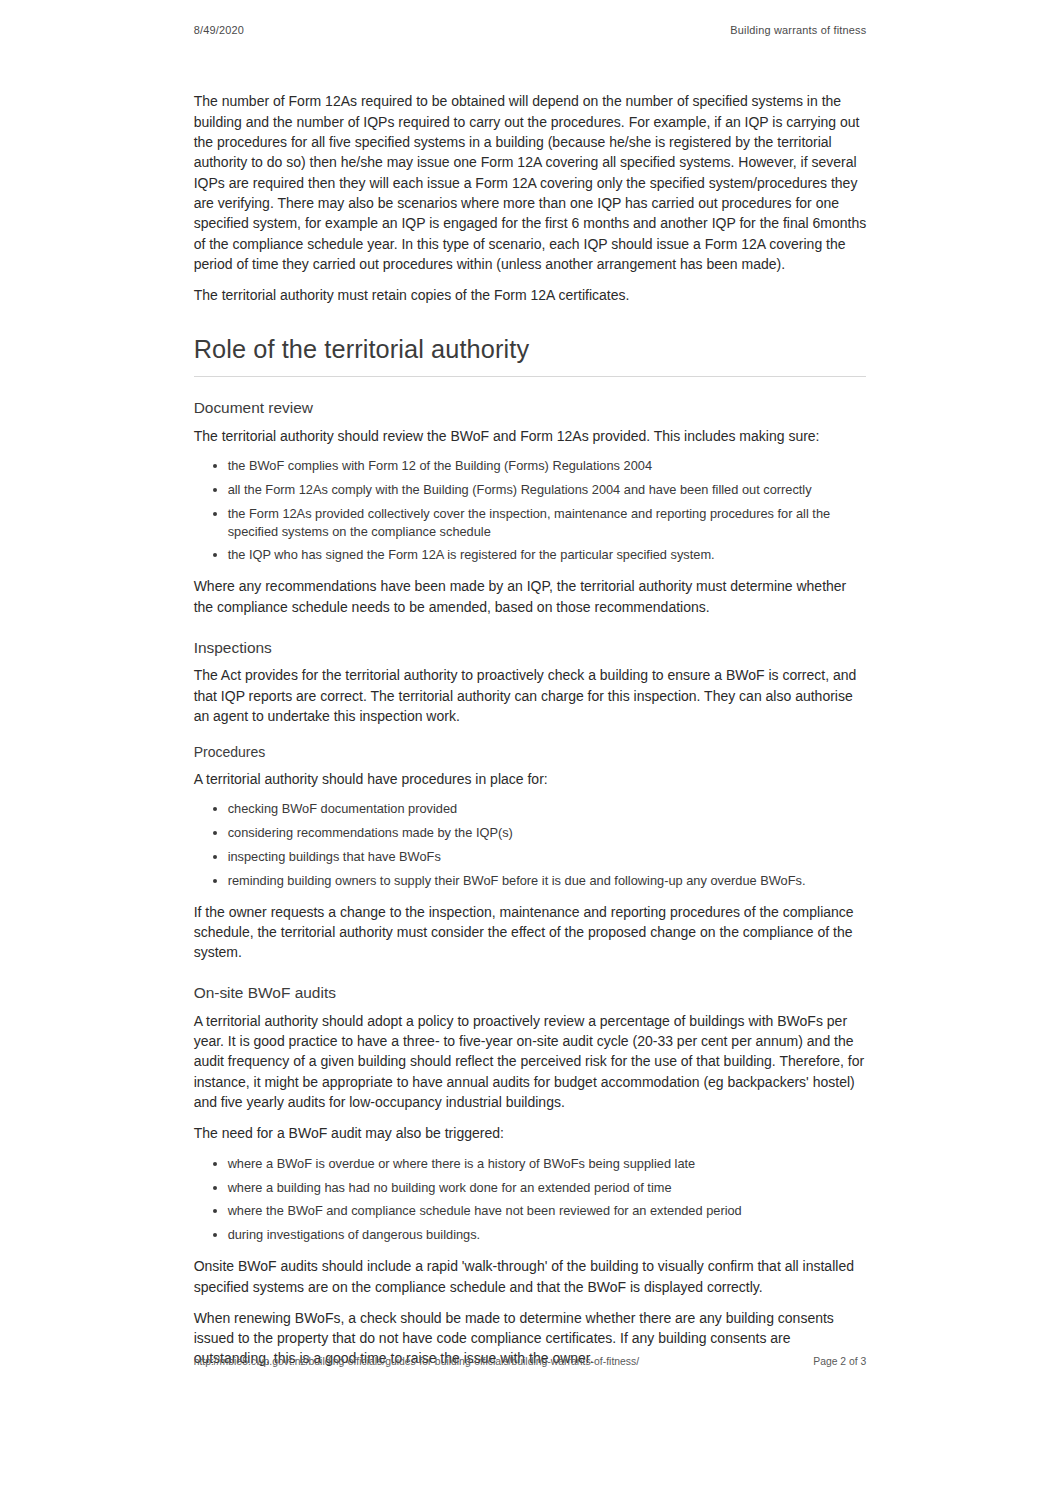8/49/2020 Building warrants of fitness
The number of Form 12As required to be obtained will depend on the number of specified systems in the building and the number of IQPs required to carry out the procedures. For example, if an IQP is carrying out the procedures for all five specified systems in a building (because he/she is registered by the territorial authority to do so) then he/she may issue one Form 12A covering all specified systems. However, if several IQPs are required then they will each issue a Form 12A covering only the specified system/procedures they are verifying. There may also be scenarios where more than one IQP has carried out procedures for one specified system, for example an IQP is engaged for the first 6 months and another IQP for the final 6months of the compliance schedule year. In this type of scenario, each IQP should issue a Form 12A covering the period of time they carried out procedures within (unless another arrangement has been made).
The territorial authority must retain copies of the Form 12A certificates.
Role of the territorial authority
Document review
The territorial authority should review the BWoF and Form 12As provided. This includes making sure:
the BWoF complies with Form 12 of the Building (Forms) Regulations 2004
all the Form 12As comply with the Building (Forms) Regulations 2004 and have been filled out correctly
the Form 12As provided collectively cover the inspection, maintenance and reporting procedures for all the specified systems on the compliance schedule
the IQP who has signed the Form 12A is registered for the particular specified system.
Where any recommendations have been made by an IQP, the territorial authority must determine whether the compliance schedule needs to be amended, based on those recommendations.
Inspections
The Act provides for the territorial authority to proactively check a building to ensure a BWoF is correct, and that IQP reports are correct. The territorial authority can charge for this inspection. They can also authorise an agent to undertake this inspection work.
Procedures
A territorial authority should have procedures in place for:
checking BWoF documentation provided
considering recommendations made by the IQP(s)
inspecting buildings that have BWoFs
reminding building owners to supply their BWoF before it is due and following-up any overdue BWoFs.
If the owner requests a change to the inspection, maintenance and reporting procedures of the compliance schedule, the territorial authority must consider the effect of the proposed change on the compliance of the system.
On-site BWoF audits
A territorial authority should adopt a policy to proactively review a percentage of buildings with BWoFs per year. It is good practice to have a three- to five-year on-site audit cycle (20-33 per cent per annum) and the audit frequency of a given building should reflect the perceived risk for the use of that building. Therefore, for instance, it might be appropriate to have annual audits for budget accommodation (eg backpackers' hostel) and five yearly audits for low-occupancy industrial buildings.
The need for a BWoF audit may also be triggered:
where a BWoF is overdue or where there is a history of BWoFs being supplied late
where a building has had no building work done for an extended period of time
where the BWoF and compliance schedule have not been reviewed for an extended period
during investigations of dangerous buildings.
Onsite BWoF audits should include a rapid 'walk-through' of the building to visually confirm that all installed specified systems are on the compliance schedule and that the BWoF is displayed correctly.
When renewing BWoFs, a check should be made to determine whether there are any building consents issued to the property that do not have code compliance certificates. If any building consents are outstanding, this is a good time to raise the issue with the owner.
http://mbie5.cwp.govt.nz/building-officials/guides-for-building-officials/building-warrants-of-fitness/ Page 2 of 3